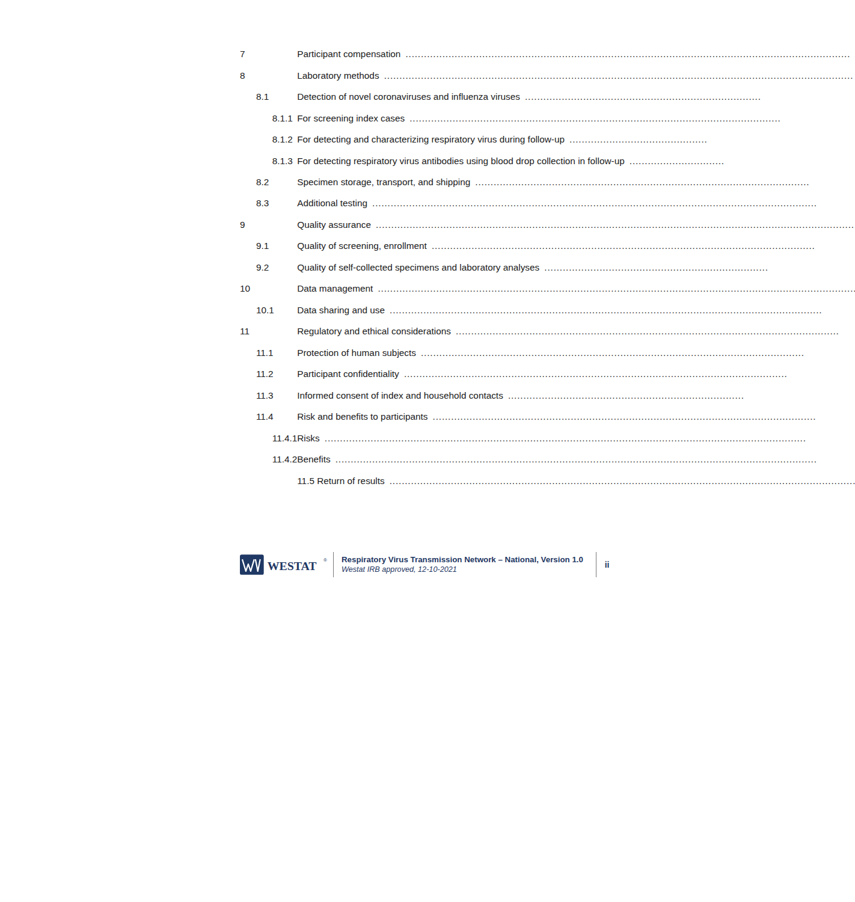| 7 | Participant compensation ................................................................................................................................................. | 7 |
| 8 | Laboratory methods ......................................................................................................................................................... | 8 |
| 8.1 | Detection of novel coronaviruses and influenza viruses ............................................................................. | 8 |
| 8.1.1 | For screening index cases ......................................................................................................................... | 8 |
| 8.1.2 | For detecting and characterizing respiratory virus during follow-up ............................................. | 8 |
| 8.1.3 | For detecting respiratory virus antibodies using blood drop collection in follow-up ............................... | 8 |
| 8.2 | Specimen storage, transport, and shipping ............................................................................................................. | 8 |
| 8.3 | Additional testing ................................................................................................................................................. | 9 |
| 9 | Quality assurance ............................................................................................................................................................. | 9 |
| 9.1 | Quality of screening, enrollment ............................................................................................................................. | 9 |
| 9.2 | Quality of self-collected specimens and laboratory analyses ......................................................................... | 9 |
| 10 | Data management ............................................................................................................................................................. | 9 |
| 10.1 | Data sharing and use ............................................................................................................................................. | 9 |
| 11 | Regulatory and ethical considerations ............................................................................................................................. | 10 |
| 11.1 | Protection of human subjects ............................................................................................................................. | 10 |
| 11.2 | Participant confidentiality ............................................................................................................................. | 10 |
| 11.3 | Informed consent of index and household contacts ............................................................................. | 11 |
| 11.4 | Risk and benefits to participants ............................................................................................................................. | 11 |
| 11.4.1 | Risks ............................................................................................................................................................. | 11 |
| 11.4.2 | Benefits ............................................................................................................................................................. | 11 |
| | 11.5 Return of results ............................................................................................................................................................. | 11 |
WESTAT ®
Respiratory Virus Transmission Network – National, Version 1.0
Westat IRB approved, 12-10-2021
ii